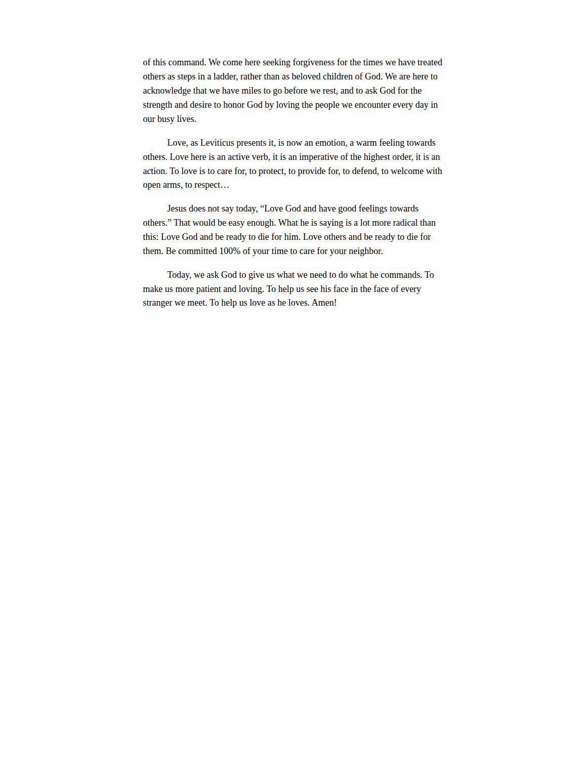of this command. We come here seeking forgiveness for the times we have treated others as steps in a ladder, rather than as beloved children of God. We are here to acknowledge that we have miles to go before we rest, and to ask God for the strength and desire to honor God by loving the people we encounter every day in our busy lives.
Love, as Leviticus presents it, is now an emotion, a warm feeling towards others. Love here is an active verb, it is an imperative of the highest order, it is an action. To love is to care for, to protect, to provide for, to defend, to welcome with open arms, to respect…
Jesus does not say today, “Love God and have good feelings towards others.” That would be easy enough. What he is saying is a lot more radical than this: Love God and be ready to die for him. Love others and be ready to die for them. Be committed 100% of your time to care for your neighbor.
Today, we ask God to give us what we need to do what he commands. To make us more patient and loving. To help us see his face in the face of every stranger we meet. To help us love as he loves. Amen!